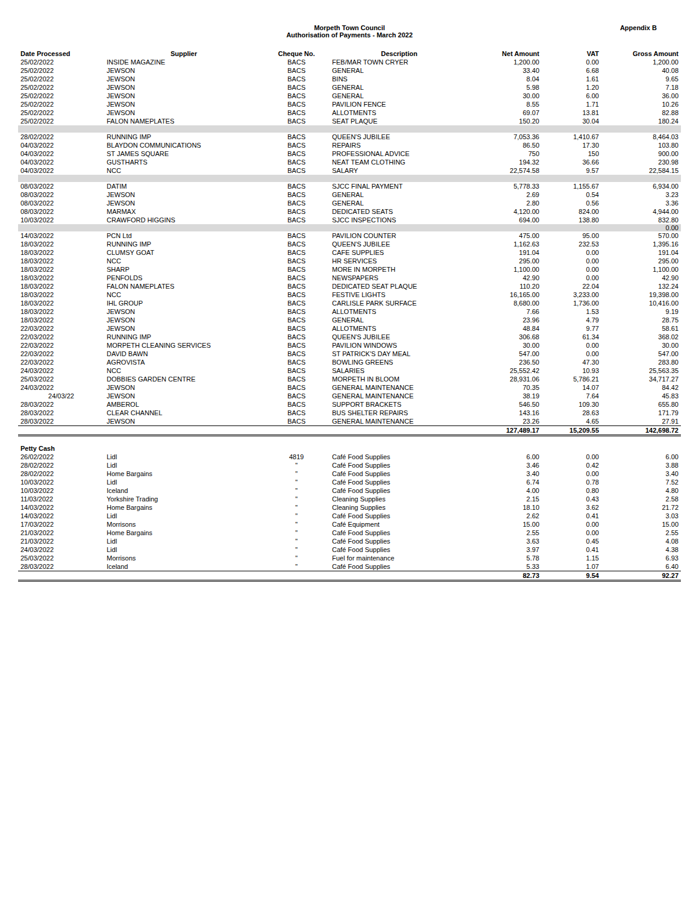Appendix B
Morpeth Town Council
Authorisation of Payments - March 2022
| Date Processed | Supplier | Cheque No. | Description | Net Amount | VAT | Gross Amount |
| --- | --- | --- | --- | --- | --- | --- |
| 25/02/2022 | INSIDE MAGAZINE | BACS | FEB/MAR TOWN CRYER | 1,200.00 | 0.00 | 1,200.00 |
| 25/02/2022 | JEWSON | BACS | GENERAL | 33.40 | 6.68 | 40.08 |
| 25/02/2022 | JEWSON | BACS | BINS | 8.04 | 1.61 | 9.65 |
| 25/02/2022 | JEWSON | BACS | GENERAL | 5.98 | 1.20 | 7.18 |
| 25/02/2022 | JEWSON | BACS | GENERAL | 30.00 | 6.00 | 36.00 |
| 25/02/2022 | JEWSON | BACS | PAVILION FENCE | 8.55 | 1.71 | 10.26 |
| 25/02/2022 | JEWSON | BACS | ALLOTMENTS | 69.07 | 13.81 | 82.88 |
| 25/02/2022 | FALON NAMEPLATES | BACS | SEAT PLAQUE | 150.20 | 30.04 | 180.24 |
| 28/02/2022 | RUNNING IMP | BACS | QUEEN'S JUBILEE | 7,053.36 | 1,410.67 | 8,464.03 |
| 04/03/2022 | BLAYDON COMMUNICATIONS | BACS | REPAIRS | 86.50 | 17.30 | 103.80 |
| 04/03/2022 | ST JAMES SQUARE | BACS | PROFESSIONAL ADVICE | 750 | 150 | 900.00 |
| 04/03/2022 | GUSTHARTS | BACS | NEAT TEAM CLOTHING | 194.32 | 36.66 | 230.98 |
| 04/03/2022 | NCC | BACS | SALARY | 22,574.58 | 9.57 | 22,584.15 |
| 08/03/2022 | DATIM | BACS | SJCC FINAL PAYMENT | 5,778.33 | 1,155.67 | 6,934.00 |
| 08/03/2022 | JEWSON | BACS | GENERAL | 2.69 | 0.54 | 3.23 |
| 08/03/2022 | JEWSON | BACS | GENERAL | 2.80 | 0.56 | 3.36 |
| 08/03/2022 | MARMAX | BACS | DEDICATED SEATS | 4,120.00 | 824.00 | 4,944.00 |
| 10/03/2022 | CRAWFORD HIGGINS | BACS | SJCC INSPECTIONS | 694.00 | 138.80 | 832.80 |
| | 0.00 |
| 14/03/2022 | PCN Ltd | BACS | PAVILION COUNTER | 475.00 | 95.00 | 570.00 |
| 18/03/2022 | RUNNING IMP | BACS | QUEEN'S JUBILEE | 1,162.63 | 232.53 | 1,395.16 |
| 18/03/2022 | CLUMSY GOAT | BACS | CAFE SUPPLIES | 191.04 | 0.00 | 191.04 |
| 18/03/2022 | NCC | BACS | HR SERVICES | 295.00 | 0.00 | 295.00 |
| 18/03/2022 | SHARP | BACS | MORE IN MORPETH | 1,100.00 | 0.00 | 1,100.00 |
| 18/03/2022 | PENFOLDS | BACS | NEWSPAPERS | 42.90 | 0.00 | 42.90 |
| 18/03/2022 | FALON NAMEPLATES | BACS | DEDICATED SEAT PLAQUE | 110.20 | 22.04 | 132.24 |
| 18/03/2022 | NCC | BACS | FESTIVE LIGHTS | 16,165.00 | 3,233.00 | 19,398.00 |
| 18/03/2022 | IHL GROUP | BACS | CARLISLE PARK SURFACE | 8,680.00 | 1,736.00 | 10,416.00 |
| 18/03/2022 | JEWSON | BACS | ALLOTMENTS | 7.66 | 1.53 | 9.19 |
| 18/03/2022 | JEWSON | BACS | GENERAL | 23.96 | 4.79 | 28.75 |
| 22/03/2022 | JEWSON | BACS | ALLOTMENTS | 48.84 | 9.77 | 58.61 |
| 22/03/2022 | RUNNING IMP | BACS | QUEEN'S JUBILEE | 306.68 | 61.34 | 368.02 |
| 22/03/2022 | MORPETH CLEANING SERVICES | BACS | PAVILION WINDOWS | 30.00 | 0.00 | 30.00 |
| 22/03/2022 | DAVID BAWN | BACS | ST PATRICK'S DAY MEAL | 547.00 | 0.00 | 547.00 |
| 22/03/2022 | AGROVISTA | BACS | BOWLING GREENS | 236.50 | 47.30 | 283.80 |
| 24/03/2022 | NCC | BACS | SALARIES | 25,552.42 | 10.93 | 25,563.35 |
| 25/03/2022 | DOBBIES GARDEN CENTRE | BACS | MORPETH IN BLOOM | 28,931.06 | 5,786.21 | 34,717.27 |
| 24/03/2022 | JEWSON | BACS | GENERAL MAINTENANCE | 70.35 | 14.07 | 84.42 |
| 24/03/22 | JEWSON | BACS | GENERAL MAINTENANCE | 38.19 | 7.64 | 45.83 |
| 28/03/2022 | AMBEROL | BACS | SUPPORT BRACKETS | 546.50 | 109.30 | 655.80 |
| 28/03/2022 | CLEAR CHANNEL | BACS | BUS SHELTER REPAIRS | 143.16 | 28.63 | 171.79 |
| 28/03/2022 | JEWSON | BACS | GENERAL MAINTENANCE | 23.26 | 4.65 | 27.91 |
| | 127,489.17 | 15,209.55 | 142,698.72 |
| Petty Cash |
| 26/02/2022 | Lidl | 4819 | Café Food Supplies | 6.00 | 0.00 | 6.00 |
| 28/02/2022 | Lidl | " | Café Food Supplies | 3.46 | 0.42 | 3.88 |
| 28/02/2022 | Home Bargains | " | Café Food Supplies | 3.40 | 0.00 | 3.40 |
| 10/03/2022 | Lidl | " | Café Food Supplies | 6.74 | 0.78 | 7.52 |
| 10/03/2022 | Iceland | " | Café Food Supplies | 4.00 | 0.80 | 4.80 |
| 11/03/2022 | Yorkshire Trading | " | Cleaning Supplies | 2.15 | 0.43 | 2.58 |
| 14/03/2022 | Home Bargains | " | Cleaning Supplies | 18.10 | 3.62 | 21.72 |
| 14/03/2022 | Lidl | " | Café Food Supplies | 2.62 | 0.41 | 3.03 |
| 17/03/2022 | Morrisons | " | Café Equipment | 15.00 | 0.00 | 15.00 |
| 21/03/2022 | Home Bargains | " | Café Food Supplies | 2.55 | 0.00 | 2.55 |
| 21/03/2022 | Lidl | " | Café Food Supplies | 3.63 | 0.45 | 4.08 |
| 24/03/2022 | Lidl | " | Café Food Supplies | 3.97 | 0.41 | 4.38 |
| 25/03/2022 | Morrisons | " | Fuel for maintenance | 5.78 | 1.15 | 6.93 |
| 28/03/2022 | Iceland | " | Café Food Supplies | 5.33 | 1.07 | 6.40 |
| | 82.73 | 9.54 | 92.27 |